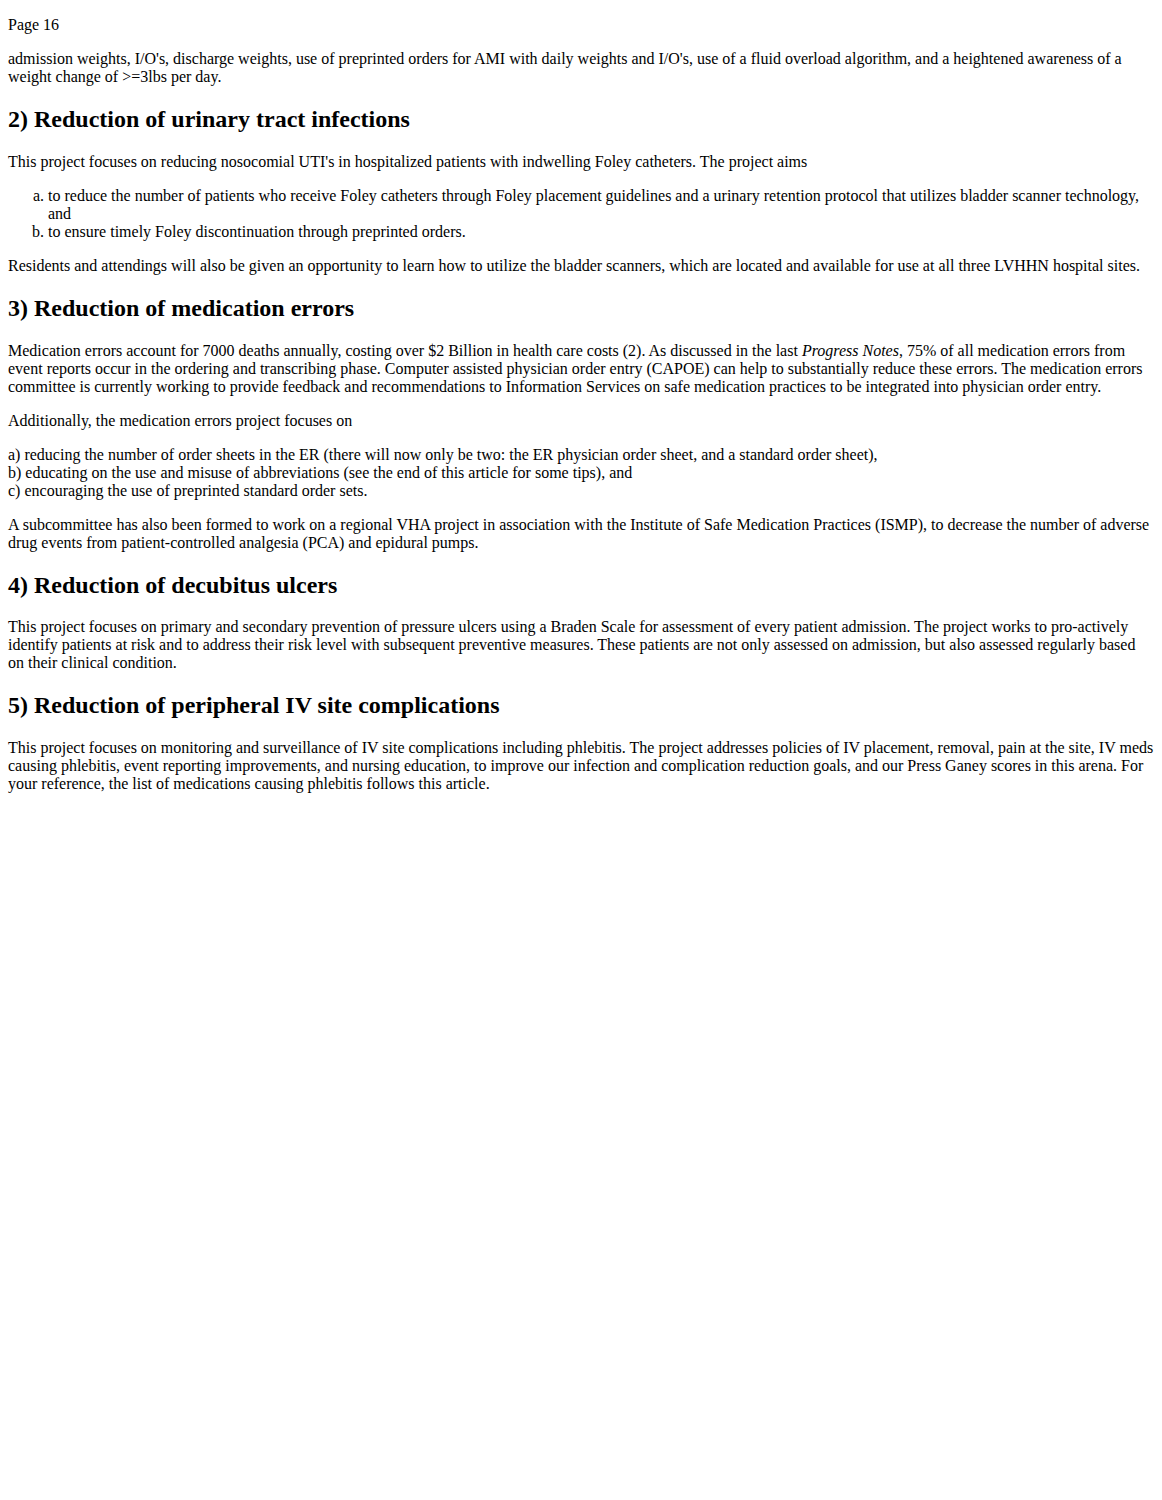Page 16
admission weights, I/O's, discharge weights, use of preprinted orders for AMI with daily weights and I/O's, use of a fluid overload algorithm, and a heightened awareness of a weight change of >=3lbs per day.
2) Reduction of urinary tract infections
This project focuses on reducing nosocomial UTI's in hospitalized patients with indwelling Foley catheters. The project aims
to reduce the number of patients who receive Foley catheters through Foley placement guidelines and a urinary retention protocol that utilizes bladder scanner technology, and
to ensure timely Foley discontinuation through preprinted orders.
Residents and attendings will also be given an opportunity to learn how to utilize the bladder scanners, which are located and available for use at all three LVHHN hospital sites.
3) Reduction of medication errors
Medication errors account for 7000 deaths annually, costing over $2 Billion in health care costs (2). As discussed in the last Progress Notes, 75% of all medication errors from event reports occur in the ordering and transcribing phase. Computer assisted physician order entry (CAPOE) can help to substantially reduce these errors. The medication errors committee is currently working to provide feedback and recommendations to Information Services on safe medication practices to be integrated into physician order entry.
Additionally, the medication errors project focuses on
a) reducing the number of order sheets in the ER (there will now only be two: the ER physician order sheet, and a standard order sheet),
b) educating on the use and misuse of abbreviations (see the end of this article for some tips), and
c) encouraging the use of preprinted standard order sets.
A subcommittee has also been formed to work on a regional VHA project in association with the Institute of Safe Medication Practices (ISMP), to decrease the number of adverse drug events from patient-controlled analgesia (PCA) and epidural pumps.
4) Reduction of decubitus ulcers
This project focuses on primary and secondary prevention of pressure ulcers using a Braden Scale for assessment of every patient admission. The project works to pro-actively identify patients at risk and to address their risk level with subsequent preventive measures. These patients are not only assessed on admission, but also assessed regularly based on their clinical condition.
5) Reduction of peripheral IV site complications
This project focuses on monitoring and surveillance of IV site complications including phlebitis. The project addresses policies of IV placement, removal, pain at the site, IV meds causing phlebitis, event reporting improvements, and nursing education, to improve our infection and complication reduction goals, and our Press Ganey scores in this arena. For your reference, the list of medications causing phlebitis follows this article.